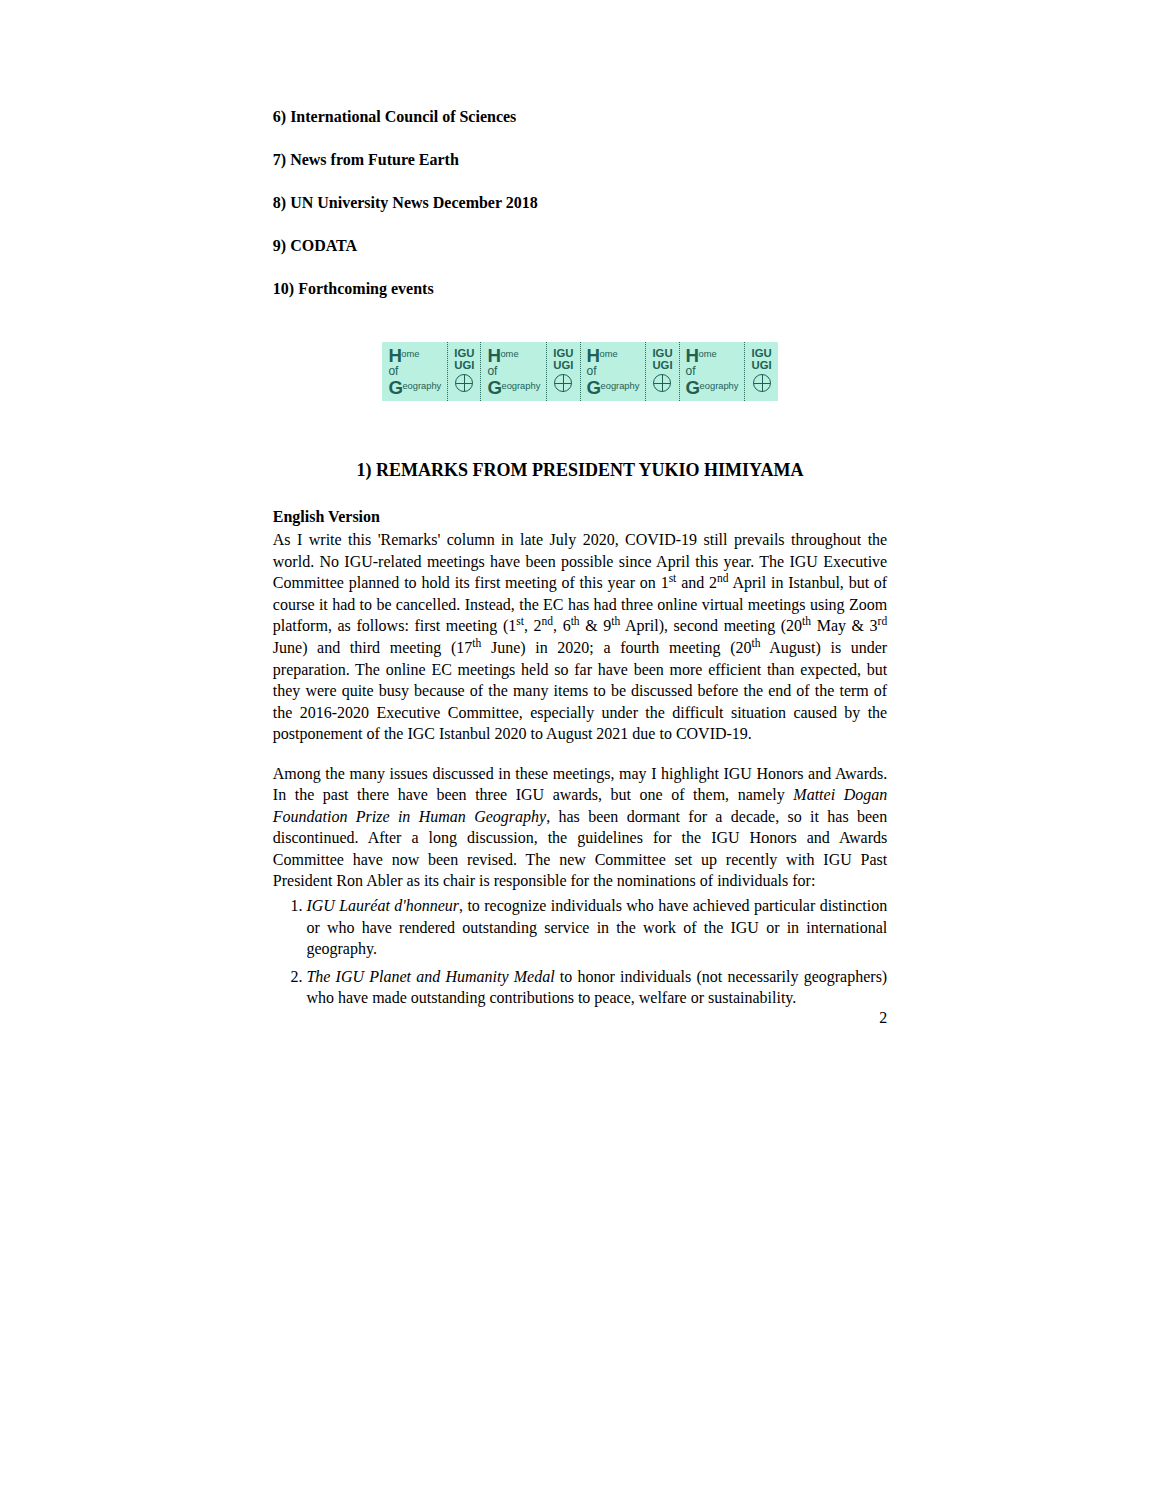6) International Council of Sciences
7) News from Future Earth
8) UN University News December 2018
9) CODATA
10) Forthcoming events
| H ome of G eography | IGU UGI | H ome of G eography | IGU UGI | H ome of G eography | IGU UGI | H ome of G eography | IGU UGI |
1) REMARKS FROM PRESIDENT YUKIO HIMIYAMA
English Version
As I write this 'Remarks' column in late July 2020, COVID-19 still prevails throughout the world. No IGU-related meetings have been possible since April this year. The IGU Executive Committee planned to hold its first meeting of this year on 1st and 2nd April in Istanbul, but of course it had to be cancelled. Instead, the EC has had three online virtual meetings using Zoom platform, as follows: first meeting (1st, 2nd, 6th & 9th April), second meeting (20th May & 3rd June) and third meeting (17th June) in 2020; a fourth meeting (20th August) is under preparation. The online EC meetings held so far have been more efficient than expected, but they were quite busy because of the many items to be discussed before the end of the term of the 2016-2020 Executive Committee, especially under the difficult situation caused by the postponement of the IGC Istanbul 2020 to August 2021 due to COVID-19.
Among the many issues discussed in these meetings, may I highlight IGU Honors and Awards. In the past there have been three IGU awards, but one of them, namely Mattei Dogan Foundation Prize in Human Geography, has been dormant for a decade, so it has been discontinued. After a long discussion, the guidelines for the IGU Honors and Awards Committee have now been revised. The new Committee set up recently with IGU Past President Ron Abler as its chair is responsible for the nominations of individuals for:
IGU Lauréat d'honneur, to recognize individuals who have achieved particular distinction or who have rendered outstanding service in the work of the IGU or in international geography.
The IGU Planet and Humanity Medal to honor individuals (not necessarily geographers) who have made outstanding contributions to peace, welfare or sustainability.
2